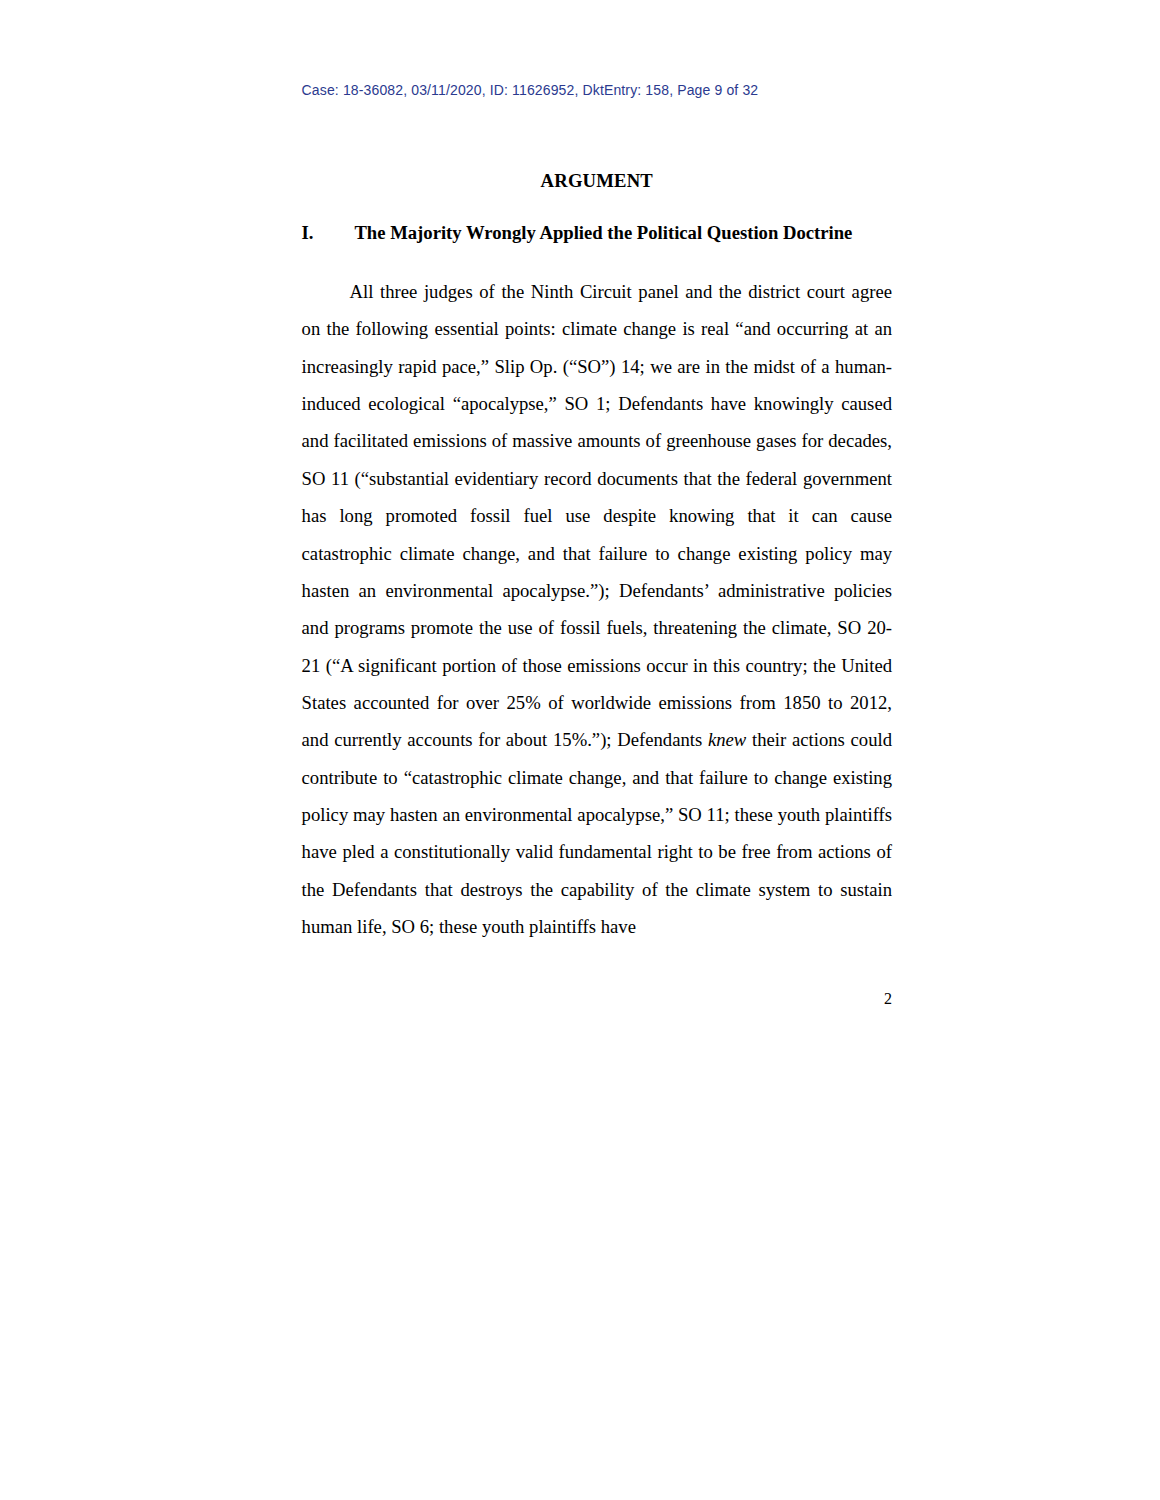Case: 18-36082, 03/11/2020, ID: 11626952, DktEntry: 158, Page 9 of 32
ARGUMENT
I. The Majority Wrongly Applied the Political Question Doctrine
All three judges of the Ninth Circuit panel and the district court agree on the following essential points: climate change is real “and occurring at an increasingly rapid pace,” Slip Op. (“SO”) 14; we are in the midst of a human-induced ecological “apocalypse,” SO 1; Defendants have knowingly caused and facilitated emissions of massive amounts of greenhouse gases for decades, SO 11 (“substantial evidentiary record documents that the federal government has long promoted fossil fuel use despite knowing that it can cause catastrophic climate change, and that failure to change existing policy may hasten an environmental apocalypse.”); Defendants’ administrative policies and programs promote the use of fossil fuels, threatening the climate, SO 20-21 (“A significant portion of those emissions occur in this country; the United States accounted for over 25% of worldwide emissions from 1850 to 2012, and currently accounts for about 15%.”); Defendants knew their actions could contribute to “catastrophic climate change, and that failure to change existing policy may hasten an environmental apocalypse,” SO 11; these youth plaintiffs have pled a constitutionally valid fundamental right to be free from actions of the Defendants that destroys the capability of the climate system to sustain human life, SO 6; these youth plaintiffs have
2